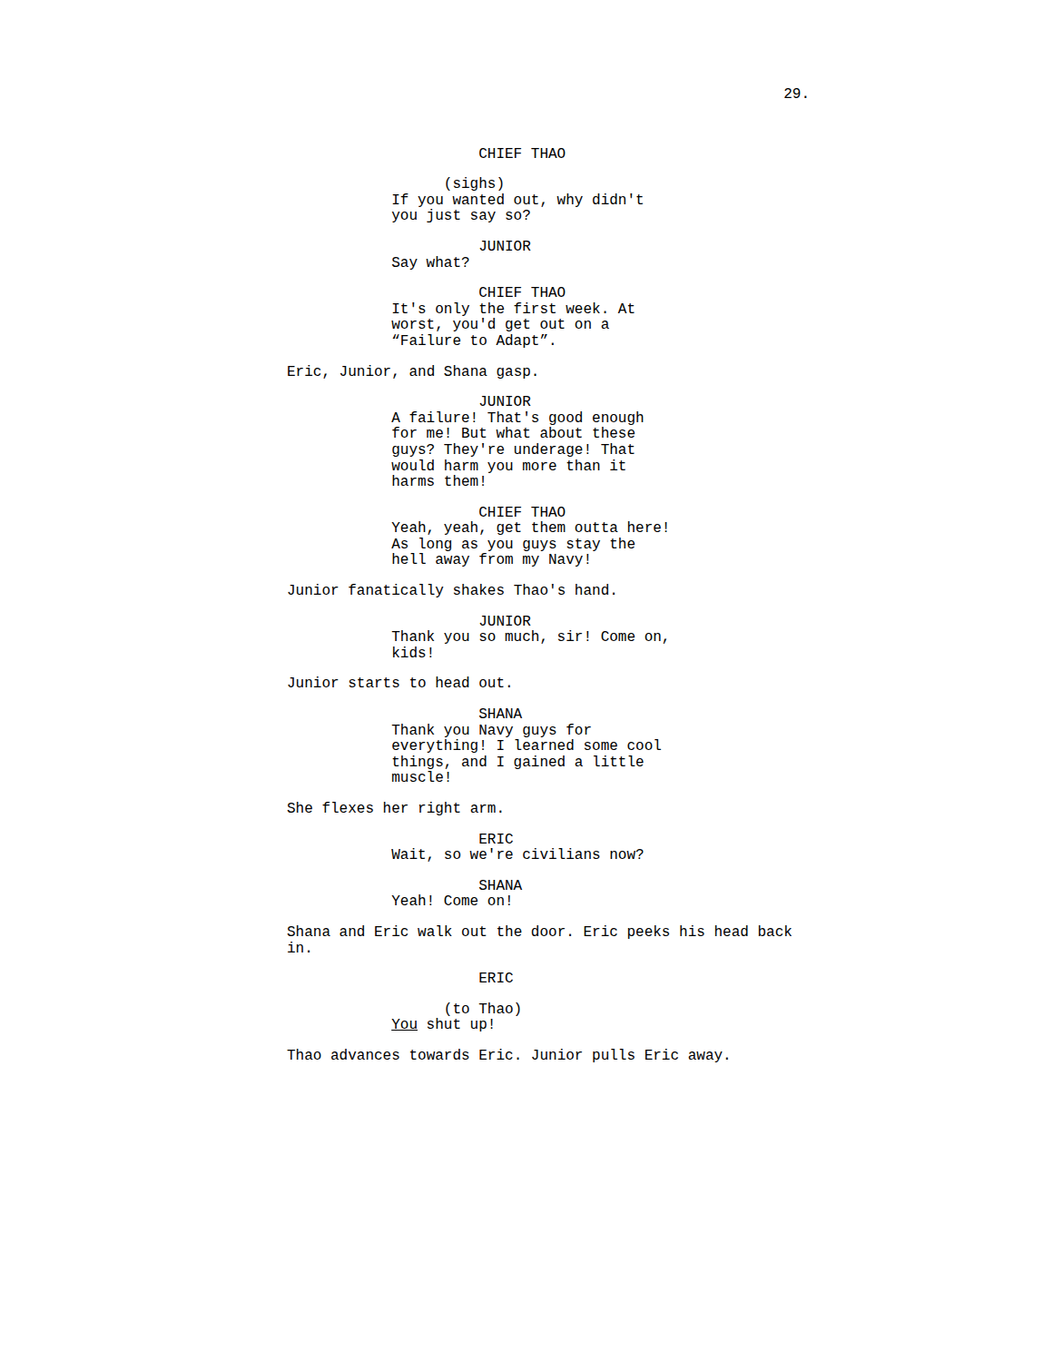29.
CHIEF THAO
(sighs)
If you wanted out, why didn't you just say so?
JUNIOR
Say what?
CHIEF THAO
It's only the first week. At worst, you'd get out on a “Failure to Adapt”.
Eric, Junior, and Shana gasp.
JUNIOR
A failure! That's good enough for me! But what about these guys? They're underage! That would harm you more than it harms them!
CHIEF THAO
Yeah, yeah, get them outta here! As long as you guys stay the hell away from my Navy!
Junior fanatically shakes Thao's hand.
JUNIOR
Thank you so much, sir! Come on, kids!
Junior starts to head out.
SHANA
Thank you Navy guys for everything! I learned some cool things, and I gained a little muscle!
She flexes her right arm.
ERIC
Wait, so we're civilians now?
SHANA
Yeah! Come on!
Shana and Eric walk out the door. Eric peeks his head back in.
ERIC
(to Thao)
You shut up!
Thao advances towards Eric. Junior pulls Eric away.